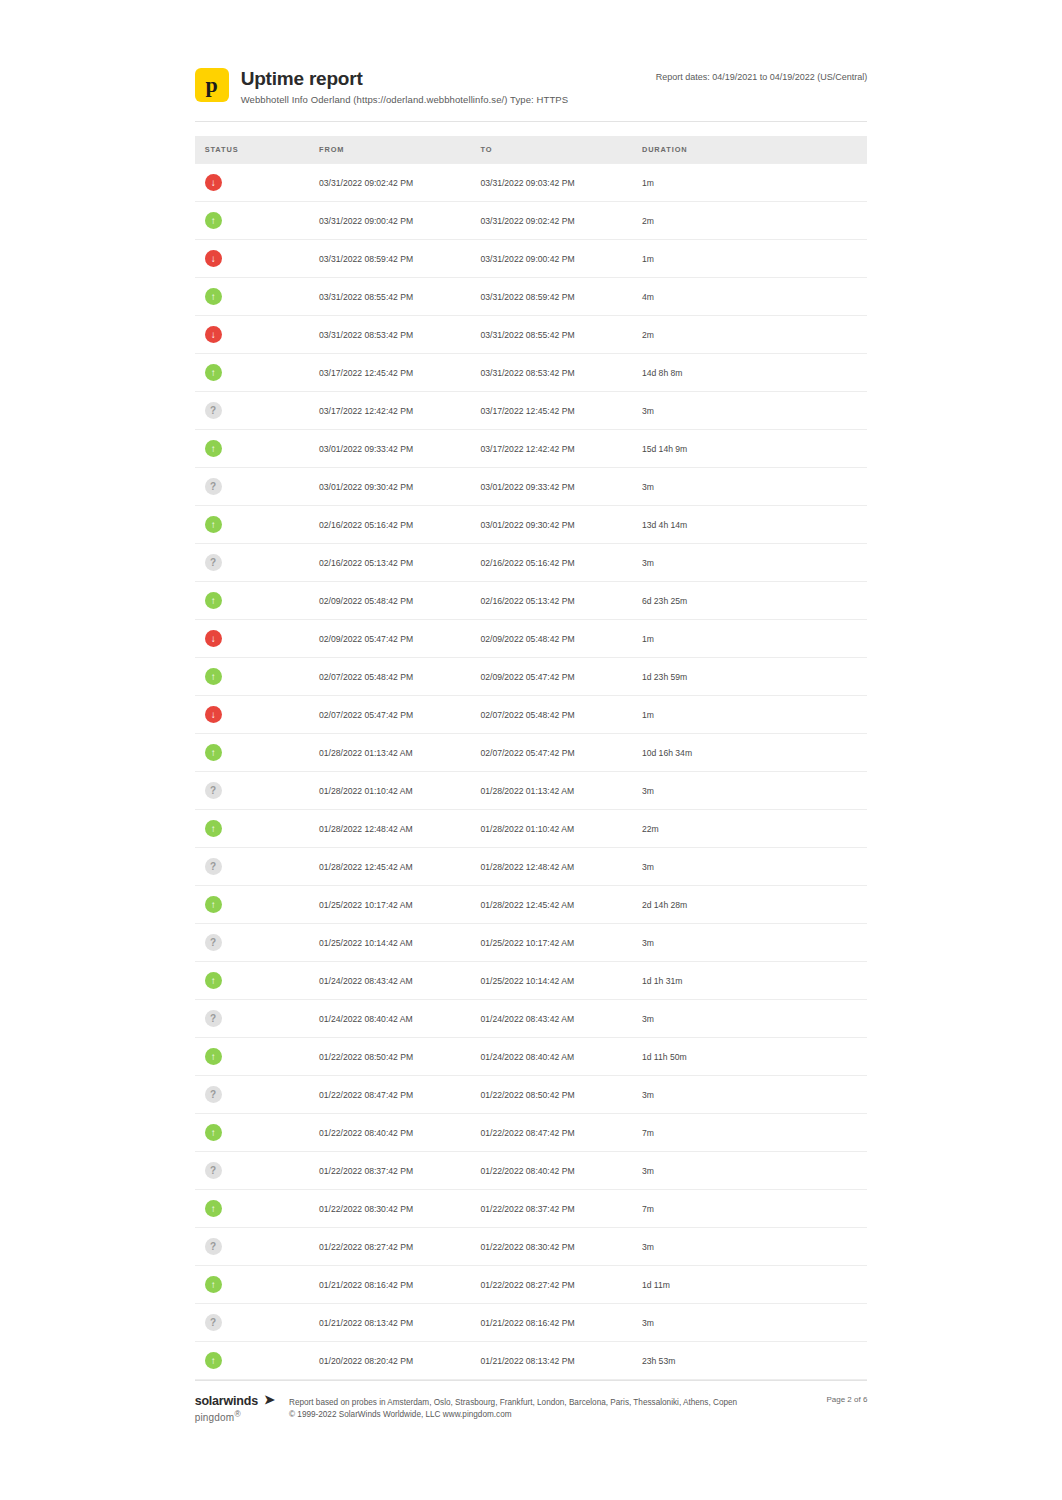Uptime report
Webbhotell Info Oderland (https://oderland.webbhotellinfo.se/) Type: HTTPS
Report dates: 04/19/2021 to 04/19/2022 (US/Central)
| Status | From | To | Duration |
| --- | --- | --- | --- |
| | 03/31/2022 09:02:42 PM | 03/31/2022 09:03:42 PM | 1m |
| | 03/31/2022 09:00:42 PM | 03/31/2022 09:02:42 PM | 2m |
| | 03/31/2022 08:59:42 PM | 03/31/2022 09:00:42 PM | 1m |
| | 03/31/2022 08:55:42 PM | 03/31/2022 08:59:42 PM | 4m |
| | 03/31/2022 08:53:42 PM | 03/31/2022 08:55:42 PM | 2m |
| | 03/17/2022 12:45:42 PM | 03/31/2022 08:53:42 PM | 14d 8h 8m |
| | 03/17/2022 12:42:42 PM | 03/17/2022 12:45:42 PM | 3m |
| | 03/01/2022 09:33:42 PM | 03/17/2022 12:42:42 PM | 15d 14h 9m |
| | 03/01/2022 09:30:42 PM | 03/01/2022 09:33:42 PM | 3m |
| | 02/16/2022 05:16:42 PM | 03/01/2022 09:30:42 PM | 13d 4h 14m |
| | 02/16/2022 05:13:42 PM | 02/16/2022 05:16:42 PM | 3m |
| | 02/09/2022 05:48:42 PM | 02/16/2022 05:13:42 PM | 6d 23h 25m |
| | 02/09/2022 05:47:42 PM | 02/09/2022 05:48:42 PM | 1m |
| | 02/07/2022 05:48:42 PM | 02/09/2022 05:47:42 PM | 1d 23h 59m |
| | 02/07/2022 05:47:42 PM | 02/07/2022 05:48:42 PM | 1m |
| | 01/28/2022 01:13:42 AM | 02/07/2022 05:47:42 PM | 10d 16h 34m |
| | 01/28/2022 01:10:42 AM | 01/28/2022 01:13:42 AM | 3m |
| | 01/28/2022 12:48:42 AM | 01/28/2022 01:10:42 AM | 22m |
| | 01/28/2022 12:45:42 AM | 01/28/2022 12:48:42 AM | 3m |
| | 01/25/2022 10:17:42 AM | 01/28/2022 12:45:42 AM | 2d 14h 28m |
| | 01/25/2022 10:14:42 AM | 01/25/2022 10:17:42 AM | 3m |
| | 01/24/2022 08:43:42 AM | 01/25/2022 10:14:42 AM | 1d 1h 31m |
| | 01/24/2022 08:40:42 AM | 01/24/2022 08:43:42 AM | 3m |
| | 01/22/2022 08:50:42 PM | 01/24/2022 08:40:42 AM | 1d 11h 50m |
| | 01/22/2022 08:47:42 PM | 01/22/2022 08:50:42 PM | 3m |
| | 01/22/2022 08:40:42 PM | 01/22/2022 08:47:42 PM | 7m |
| | 01/22/2022 08:37:42 PM | 01/22/2022 08:40:42 PM | 3m |
| | 01/22/2022 08:30:42 PM | 01/22/2022 08:37:42 PM | 7m |
| | 01/22/2022 08:27:42 PM | 01/22/2022 08:30:42 PM | 3m |
| | 01/21/2022 08:16:42 PM | 01/22/2022 08:27:42 PM | 1d 11m |
| | 01/21/2022 08:13:42 PM | 01/21/2022 08:16:42 PM | 3m |
| | 01/20/2022 08:20:42 PM | 01/21/2022 08:13:42 PM | 23h 53m |
solarwinds ➤
pingdom®
Report based on probes in Amsterdam, Oslo, Strasbourg, Frankfurt, London, Barcelona, Paris, Thessaloniki, Athens, Copen
© 1999-2022 SolarWinds Worldwide, LLC www.pingdom.com
Page 2 of 6